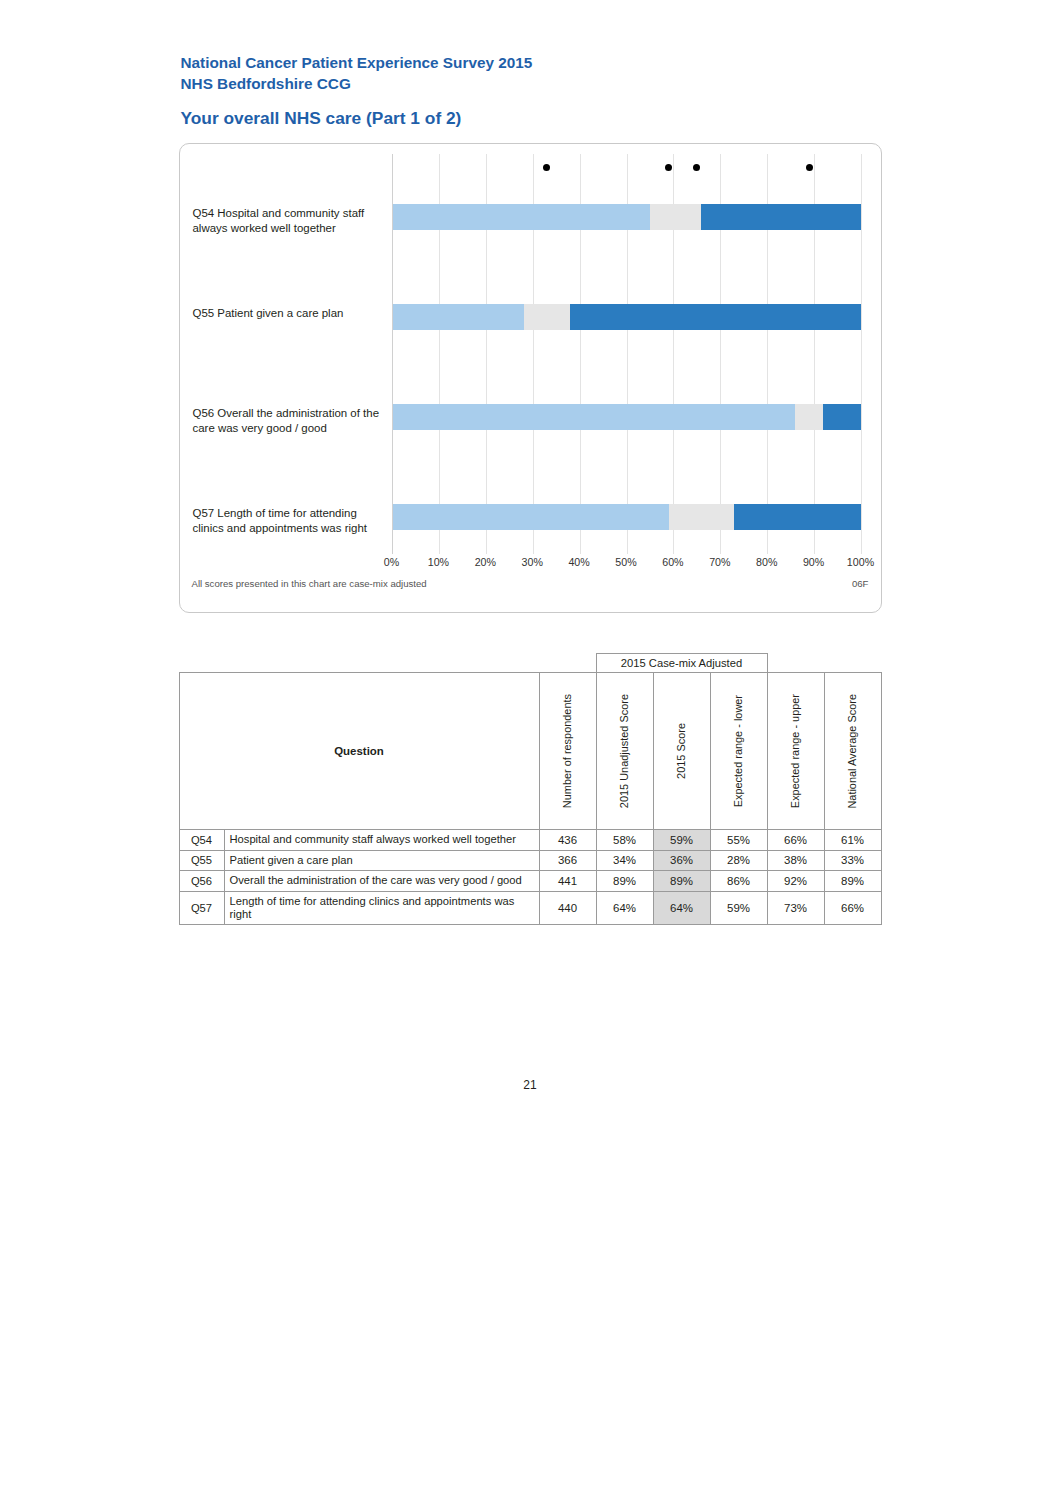National Cancer Patient Experience Survey 2015
NHS Bedfordshire CCG
Your overall NHS care (Part 1 of 2)
Q54 Hospital and community staff always worked well together
Q55 Patient given a care plan
Q56 Overall the administration of the care was very good / good
Q57 Length of time for attending clinics and appointments was right
0% 10% 20% 30% 40% 50% 60% 70% 80% 90% 100%
All scores presented in this chart are case-mix adjusted 06F
| | | 2015 Case-mix Adjusted | |
| --- | --- | --- | --- |
| Question | Number of respondents | 2015 Unadjusted Score | 2015 Score | Expected range - lower | Expected range - upper | National Average Score |
| Q54 | Hospital and community staff always worked well together | 436 | 58% | 59% | 55% | 66% | 61% |
| Q55 | Patient given a care plan | 366 | 34% | 36% | 28% | 38% | 33% |
| Q56 | Overall the administration of the care was very good / good | 441 | 89% | 89% | 86% | 92% | 89% |
| Q57 | Length of time for attending clinics and appointments was right | 440 | 64% | 64% | 59% | 73% | 66% |
21